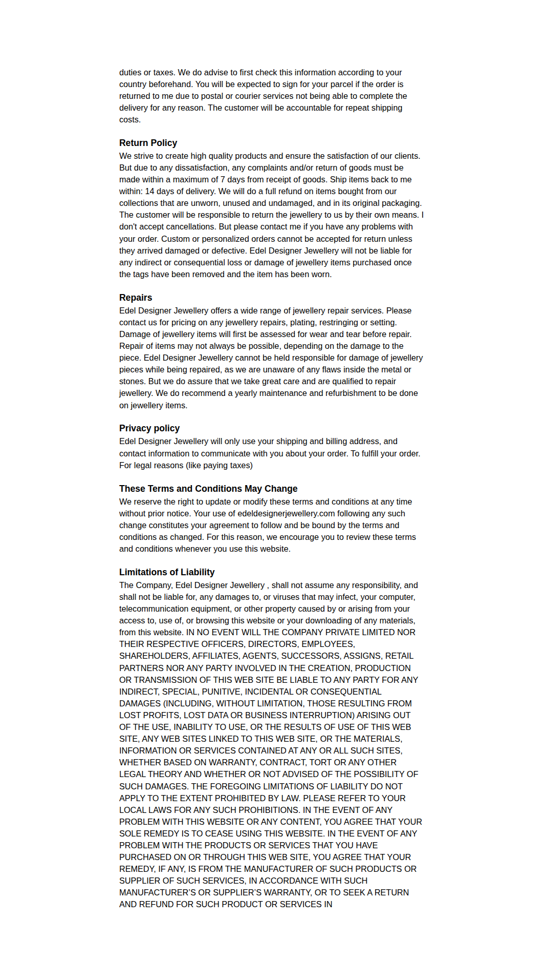duties or taxes. We do advise to first check this information according to your country beforehand. You will be expected to sign for your parcel if the order is returned to me due to postal or courier services not being able to complete the delivery for any reason. The customer will be accountable for repeat shipping costs.
Return Policy
We strive to create high quality products and ensure the satisfaction of our clients. But due to any dissatisfaction, any complaints and/or return of goods must be made within a maximum of 7 days from receipt of goods. Ship items back to me within: 14 days of delivery. We will do a full refund on items bought from our collections that are unworn, unused and undamaged, and in its original packaging. The customer will be responsible to return the jewellery to us by their own means. I don't accept cancellations. But please contact me if you have any problems with your order. Custom or personalized orders cannot be accepted for return unless they arrived damaged or defective. Edel Designer Jewellery will not be liable for any indirect or consequential loss or damage of jewellery items purchased once the tags have been removed and the item has been worn.
Repairs
Edel Designer Jewellery offers a wide range of jewellery repair services. Please contact us for pricing on any jewellery repairs, plating, restringing or setting. Damage of jewellery items will first be assessed for wear and tear before repair. Repair of items may not always be possible, depending on the damage to the piece. Edel Designer Jewellery cannot be held responsible for damage of jewellery pieces while being repaired, as we are unaware of any flaws inside the metal or stones. But we do assure that we take great care and are qualified to repair jewellery. We do recommend a yearly maintenance and refurbishment to be done on jewellery items.
Privacy policy
Edel Designer Jewellery will only use your shipping and billing address, and contact information to communicate with you about your order. To fulfill your order. For legal reasons (like paying taxes)
These Terms and Conditions May Change
We reserve the right to update or modify these terms and conditions at any time without prior notice. Your use of edeldesignerjewellery.com following any such change constitutes your agreement to follow and be bound by the terms and conditions as changed. For this reason, we encourage you to review these terms and conditions whenever you use this website.
Limitations of Liability
The Company, Edel Designer Jewellery , shall not assume any responsibility, and shall not be liable for, any damages to, or viruses that may infect, your computer, telecommunication equipment, or other property caused by or arising from your access to, use of, or browsing this website or your downloading of any materials, from this website. IN NO EVENT WILL THE COMPANY PRIVATE LIMITED NOR THEIR RESPECTIVE OFFICERS, DIRECTORS, EMPLOYEES, SHAREHOLDERS, AFFILIATES, AGENTS, SUCCESSORS, ASSIGNS, RETAIL PARTNERS NOR ANY PARTY INVOLVED IN THE CREATION, PRODUCTION OR TRANSMISSION OF THIS WEB SITE BE LIABLE TO ANY PARTY FOR ANY INDIRECT, SPECIAL, PUNITIVE, INCIDENTAL OR CONSEQUENTIAL DAMAGES (INCLUDING, WITHOUT LIMITATION, THOSE RESULTING FROM LOST PROFITS, LOST DATA OR BUSINESS INTERRUPTION) ARISING OUT OF THE USE, INABILITY TO USE, OR THE RESULTS OF USE OF THIS WEB SITE, ANY WEB SITES LINKED TO THIS WEB SITE, OR THE MATERIALS, INFORMATION OR SERVICES CONTAINED AT ANY OR ALL SUCH SITES, WHETHER BASED ON WARRANTY, CONTRACT, TORT OR ANY OTHER LEGAL THEORY AND WHETHER OR NOT ADVISED OF THE POSSIBILITY OF SUCH DAMAGES. THE FOREGOING LIMITATIONS OF LIABILITY DO NOT APPLY TO THE EXTENT PROHIBITED BY LAW. PLEASE REFER TO YOUR LOCAL LAWS FOR ANY SUCH PROHIBITIONS. IN THE EVENT OF ANY PROBLEM WITH THIS WEBSITE OR ANY CONTENT, YOU AGREE THAT YOUR SOLE REMEDY IS TO CEASE USING THIS WEBSITE. IN THE EVENT OF ANY PROBLEM WITH THE PRODUCTS OR SERVICES THAT YOU HAVE PURCHASED ON OR THROUGH THIS WEB SITE, YOU AGREE THAT YOUR REMEDY, IF ANY, IS FROM THE MANUFACTURER OF SUCH PRODUCTS OR SUPPLIER OF SUCH SERVICES, IN ACCORDANCE WITH SUCH MANUFACTURER’S OR SUPPLIER’S WARRANTY, OR TO SEEK A RETURN AND REFUND FOR SUCH PRODUCT OR SERVICES IN